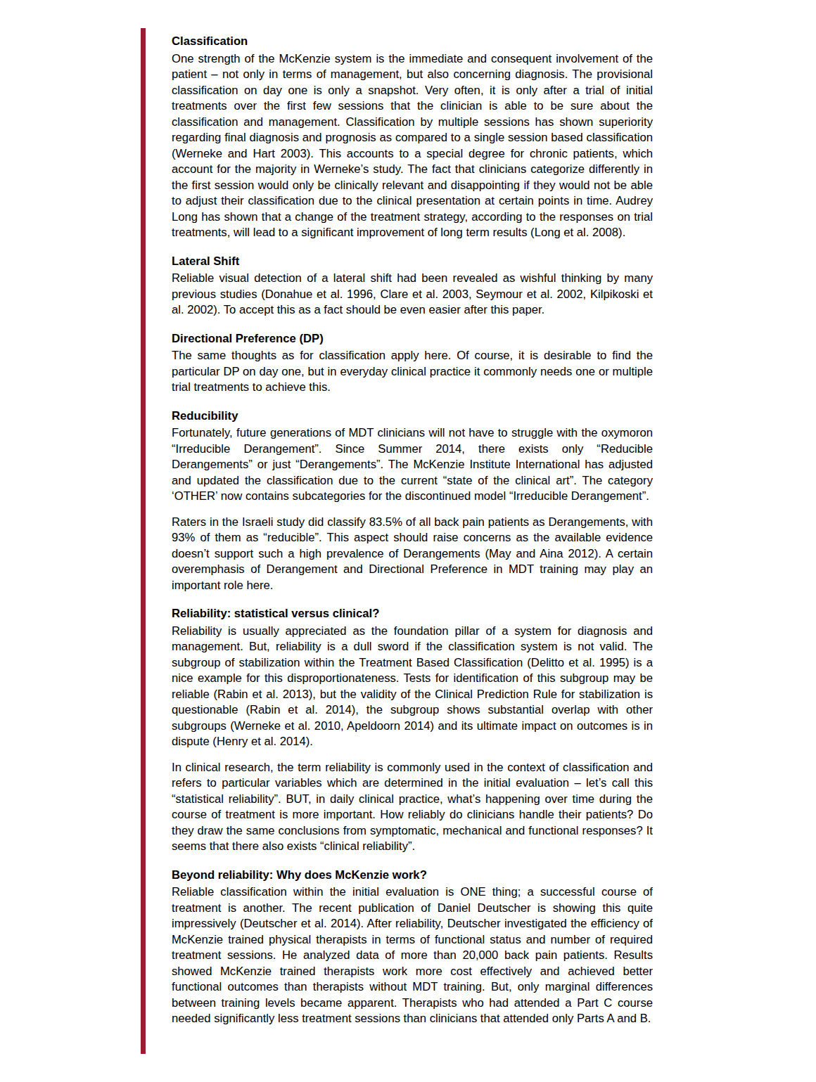Classification
One strength of the McKenzie system is the immediate and consequent involvement of the patient – not only in terms of management, but also concerning diagnosis. The provisional classification on day one is only a snapshot. Very often, it is only after a trial of initial treatments over the first few sessions that the clinician is able to be sure about the classification and management. Classification by multiple sessions has shown superiority regarding final diagnosis and prognosis as compared to a single session based classification (Werneke and Hart 2003). This accounts to a special degree for chronic patients, which account for the majority in Werneke’s study. The fact that clinicians categorize differently in the first session would only be clinically relevant and disappointing if they would not be able to adjust their classification due to the clinical presentation at certain points in time. Audrey Long has shown that a change of the treatment strategy, according to the responses on trial treatments, will lead to a significant improvement of long term results (Long et al. 2008).
Lateral Shift
Reliable visual detection of a lateral shift had been revealed as wishful thinking by many previous studies (Donahue et al. 1996, Clare et al. 2003, Seymour et al. 2002, Kilpikoski et al. 2002). To accept this as a fact should be even easier after this paper.
Directional Preference (DP)
The same thoughts as for classification apply here. Of course, it is desirable to find the particular DP on day one, but in everyday clinical practice it commonly needs one or multiple trial treatments to achieve this.
Reducibility
Fortunately, future generations of MDT clinicians will not have to struggle with the oxymoron “Irreducible Derangement”. Since Summer 2014, there exists only “Reducible Derangements” or just “Derangements”. The McKenzie Institute International has adjusted and updated the classification due to the current “state of the clinical art”. The category ‘OTHER’ now contains subcategories for the discontinued model “Irreducible Derangement”.
Raters in the Israeli study did classify 83.5% of all back pain patients as Derangements, with 93% of them as “reducible”. This aspect should raise concerns as the available evidence doesn’t support such a high prevalence of Derangements (May and Aina 2012). A certain overemphasis of Derangement and Directional Preference in MDT training may play an important role here.
Reliability: statistical versus clinical?
Reliability is usually appreciated as the foundation pillar of a system for diagnosis and management. But, reliability is a dull sword if the classification system is not valid. The subgroup of stabilization within the Treatment Based Classification (Delitto et al. 1995) is a nice example for this disproportionateness. Tests for identification of this subgroup may be reliable (Rabin et al. 2013), but the validity of the Clinical Prediction Rule for stabilization is questionable (Rabin et al. 2014), the subgroup shows substantial overlap with other subgroups (Werneke et al. 2010, Apeldoorn 2014) and its ultimate impact on outcomes is in dispute (Henry et al. 2014).
In clinical research, the term reliability is commonly used in the context of classification and refers to particular variables which are determined in the initial evaluation – let’s call this “statistical reliability”. BUT, in daily clinical practice, what’s happening over time during the course of treatment is more impor­tant. How reliably do clinicians handle their patients? Do they draw the same conclusions from sympto­matic, mechanical and functional responses? It seems that there also exists “clinical reliability”.
Beyond reliability: Why does McKenzie work?
Reliable classification within the initial evaluation is ONE thing; a successful course of treatment is another. The recent publication of Daniel Deutscher is showing this quite impressively (Deutscher et al. 2014). After reliability, Deutscher investigated the efficiency of McKenzie trained physical therapists in terms of functional status and number of required treatment sessions. He analyzed data of more than 20,000 back pain patients. Results showed McKenzie trained therapists work more cost effectively and achieved better functional outcomes than therapists without MDT training. But, only marginal differences between training levels became apparent. Therapists who had attended a Part C course needed significantly less treatment sessions than clinicians that attended only Parts A and B.